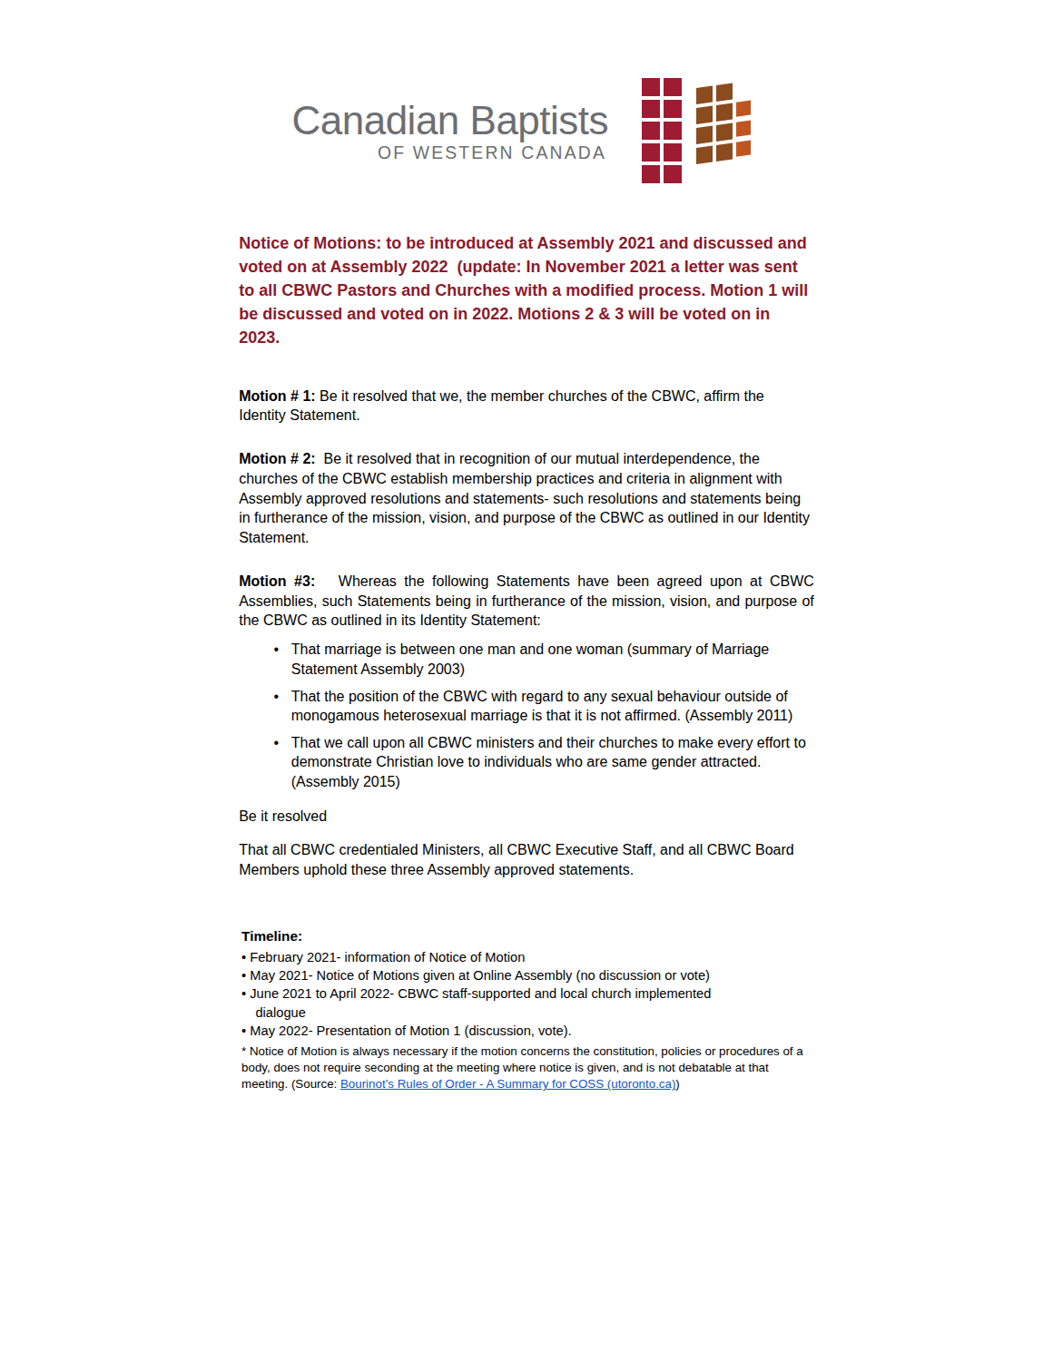Canadian Baptists
OF WESTERN CANADA CBWC sail logo
Notice of Motions: to be introduced at Assembly 2021 and discussed and voted on at Assembly 2022 (update: In November 2021 a letter was sent to all CBWC Pastors and Churches with a modified process. Motion 1 will be discussed and voted on in 2022. Motions 2 & 3 will be voted on in 2023.
Motion # 1: Be it resolved that we, the member churches of the CBWC, affirm the Identity Statement.
Motion # 2: Be it resolved that in recognition of our mutual interdependence, the churches of the CBWC establish membership practices and criteria in alignment with Assembly approved resolutions and statements- such resolutions and statements being in furtherance of the mission, vision, and purpose of the CBWC as outlined in our Identity Statement.
Motion #3: Whereas the following Statements have been agreed upon at CBWC Assemblies, such Statements being in furtherance of the mission, vision, and purpose of the CBWC as outlined in its Identity Statement:
That marriage is between one man and one woman (summary of Marriage Statement Assembly 2003)
That the position of the CBWC with regard to any sexual behaviour outside of monogamous heterosexual marriage is that it is not affirmed. (Assembly 2011)
That we call upon all CBWC ministers and their churches to make every effort to demonstrate Christian love to individuals who are same gender attracted. (Assembly 2015)
Be it resolved
That all CBWC credentialed Ministers, all CBWC Executive Staff, and all CBWC Board Members uphold these three Assembly approved statements.
Timeline:
• February 2021- information of Notice of Motion
• May 2021- Notice of Motions given at Online Assembly (no discussion or vote)
• June 2021 to April 2022- CBWC staff-supported and local church implemented
dialogue
• May 2022- Presentation of Motion 1 (discussion, vote).
* Notice of Motion is always necessary if the motion concerns the constitution, policies or procedures of a body, does not require seconding at the meeting where notice is given, and is not debatable at that meeting. (Source: Bourinot’s Rules of Order - A Summary for COSS (utoronto.ca))